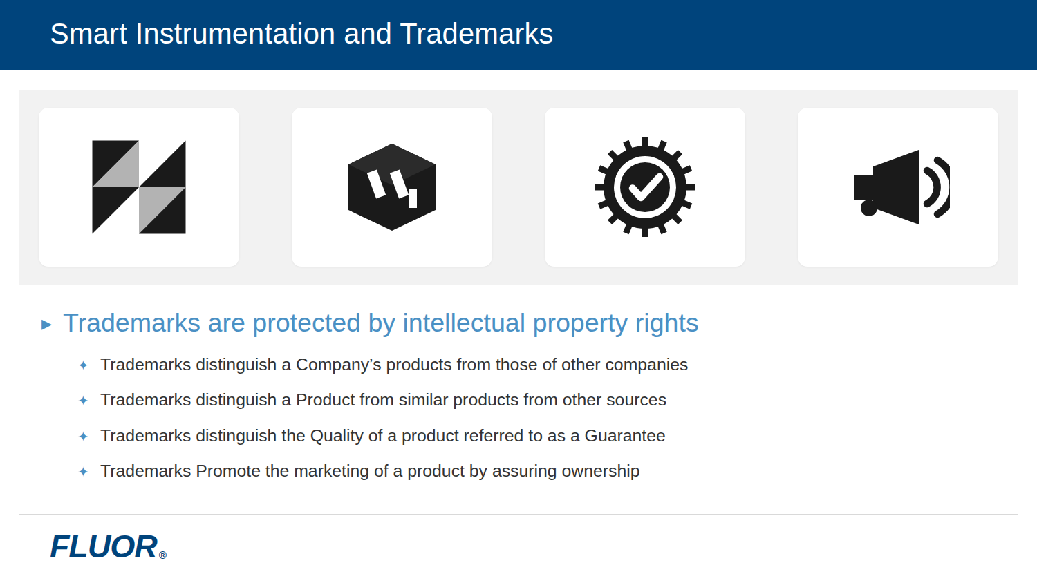Smart Instrumentation and Trademarks
▸
Trademarks are protected by intellectual property rights
✦Trademarks distinguish a Company’s products from those of other companies
✦Trademarks distinguish a Product from similar products from other sources
✦Trademarks distinguish the Quality of a product referred to as a Guarantee
✦Trademarks Promote the marketing of a product by assuring ownership
FLUOR®